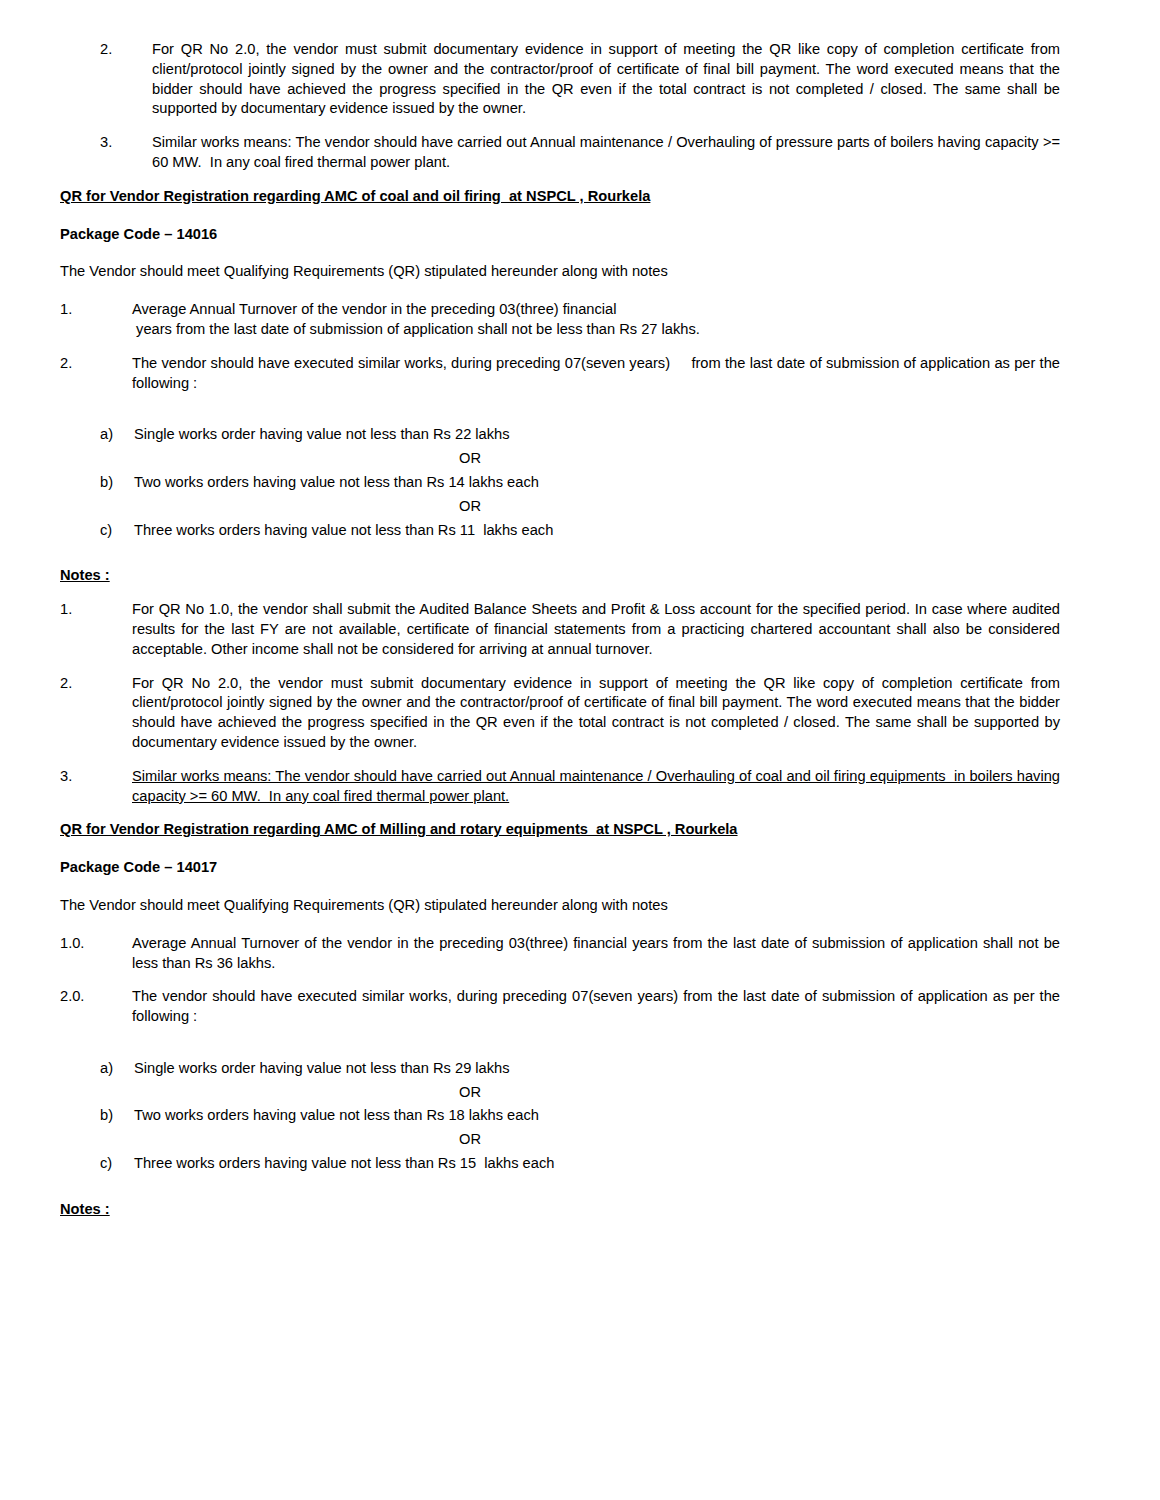2.
For QR No 2.0, the vendor must submit documentary evidence in support of meeting the QR like copy of completion certificate from client/protocol jointly signed by the owner and the contractor/proof of certificate of final bill payment. The word executed means that the bidder should have achieved the progress specified in the QR even if the total contract is not completed / closed. The same shall be supported by documentary evidence issued by the owner.
3.
Similar works means: The vendor should have carried out Annual maintenance / Overhauling of pressure parts of boilers having capacity >= 60 MW. In any coal fired thermal power plant.
QR for Vendor Registration regarding AMC of coal and oil firing at NSPCL , Rourkela
Package Code – 14016
The Vendor should meet Qualifying Requirements (QR) stipulated hereunder along with notes
1.
Average Annual Turnover of the vendor in the preceding 03(three) financial
years from the last date of submission of application shall not be less than Rs 27 lakhs.
2.
The vendor should have executed similar works, during preceding 07(seven years) from the last date of submission of application as per the following :
a)
Single works order having value not less than Rs 22 lakhs
OR
b)
Two works orders having value not less than Rs 14 lakhs each
OR
c)
Three works orders having value not less than Rs 11 lakhs each
Notes :
1.
For QR No 1.0, the vendor shall submit the Audited Balance Sheets and Profit & Loss account for the specified period. In case where audited results for the last FY are not available, certificate of financial statements from a practicing chartered accountant shall also be considered acceptable. Other income shall not be considered for arriving at annual turnover.
2.
For QR No 2.0, the vendor must submit documentary evidence in support of meeting the QR like copy of completion certificate from client/protocol jointly signed by the owner and the contractor/proof of certificate of final bill payment. The word executed means that the bidder should have achieved the progress specified in the QR even if the total contract is not completed / closed. The same shall be supported by documentary evidence issued by the owner.
3.
Similar works means: The vendor should have carried out Annual maintenance / Overhauling of coal and oil firing equipments in boilers having capacity >= 60 MW. In any coal fired thermal power plant.
QR for Vendor Registration regarding AMC of Milling and rotary equipments at NSPCL , Rourkela
Package Code – 14017
The Vendor should meet Qualifying Requirements (QR) stipulated hereunder along with notes
1.0.
Average Annual Turnover of the vendor in the preceding 03(three) financial years from the last date of submission of application shall not be less than Rs 36 lakhs.
2.0.
The vendor should have executed similar works, during preceding 07(seven years) from the last date of submission of application as per the following :
a)
Single works order having value not less than Rs 29 lakhs
OR
b)
Two works orders having value not less than Rs 18 lakhs each
OR
c)
Three works orders having value not less than Rs 15 lakhs each
Notes :